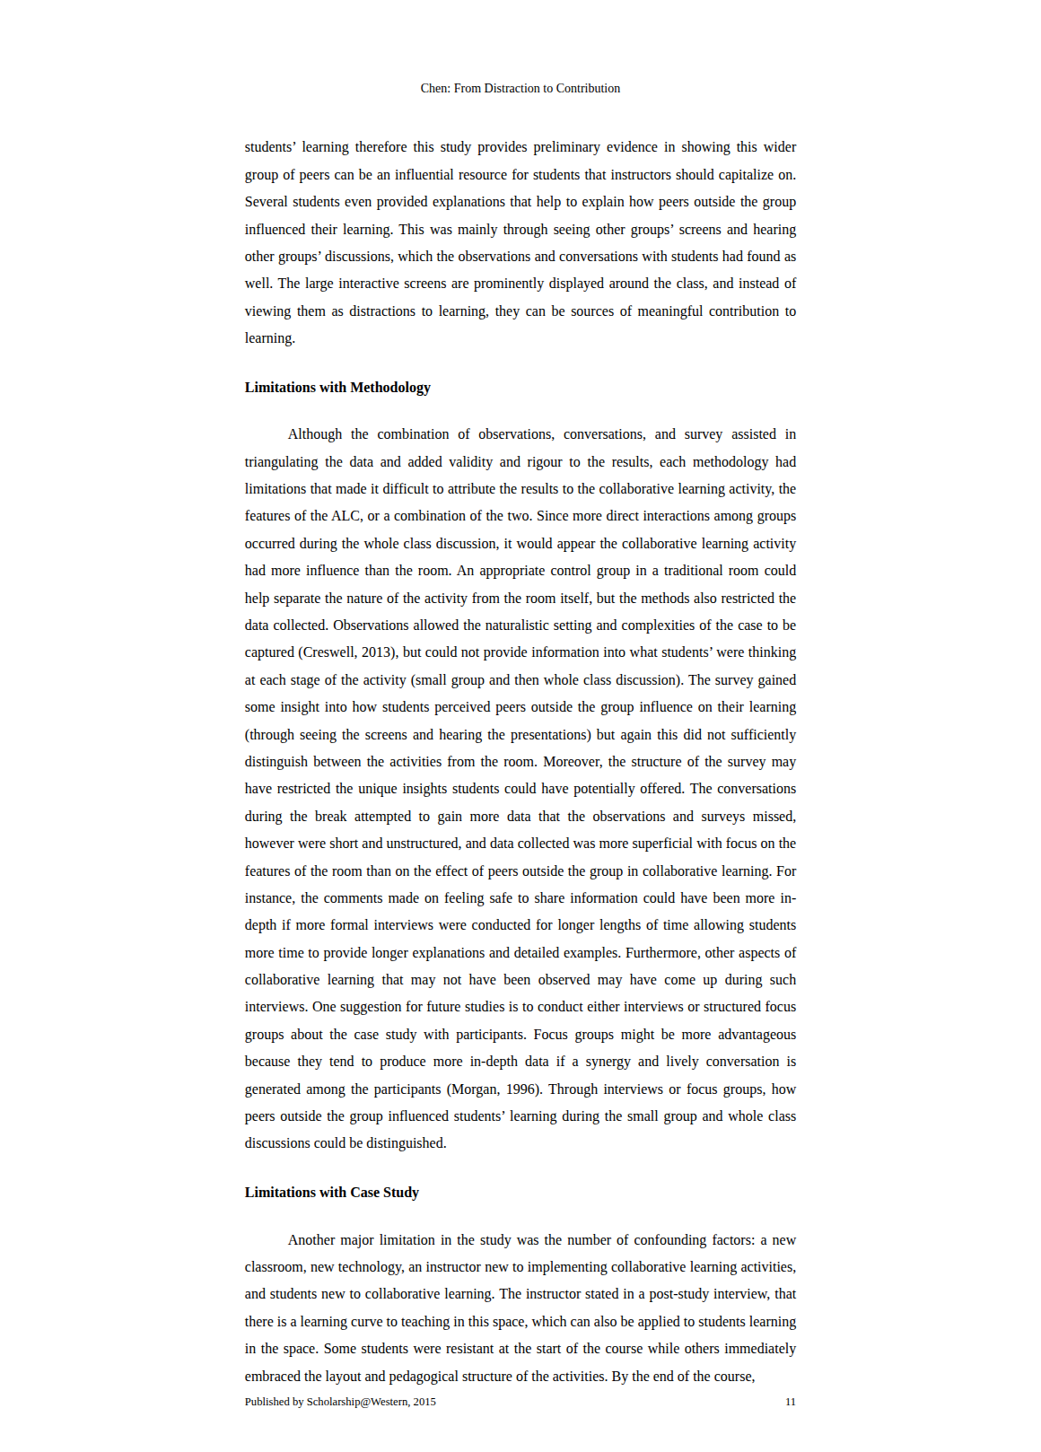Chen: From Distraction to Contribution
students’ learning therefore this study provides preliminary evidence in showing this wider group of peers can be an influential resource for students that instructors should capitalize on. Several students even provided explanations that help to explain how peers outside the group influenced their learning. This was mainly through seeing other groups’ screens and hearing other groups’ discussions, which the observations and conversations with students had found as well. The large interactive screens are prominently displayed around the class, and instead of viewing them as distractions to learning, they can be sources of meaningful contribution to learning.
Limitations with Methodology
Although the combination of observations, conversations, and survey assisted in triangulating the data and added validity and rigour to the results, each methodology had limitations that made it difficult to attribute the results to the collaborative learning activity, the features of the ALC, or a combination of the two. Since more direct interactions among groups occurred during the whole class discussion, it would appear the collaborative learning activity had more influence than the room. An appropriate control group in a traditional room could help separate the nature of the activity from the room itself, but the methods also restricted the data collected. Observations allowed the naturalistic setting and complexities of the case to be captured (Creswell, 2013), but could not provide information into what students’ were thinking at each stage of the activity (small group and then whole class discussion). The survey gained some insight into how students perceived peers outside the group influence on their learning (through seeing the screens and hearing the presentations) but again this did not sufficiently distinguish between the activities from the room. Moreover, the structure of the survey may have restricted the unique insights students could have potentially offered. The conversations during the break attempted to gain more data that the observations and surveys missed, however were short and unstructured, and data collected was more superficial with focus on the features of the room than on the effect of peers outside the group in collaborative learning. For instance, the comments made on feeling safe to share information could have been more in-depth if more formal interviews were conducted for longer lengths of time allowing students more time to provide longer explanations and detailed examples. Furthermore, other aspects of collaborative learning that may not have been observed may have come up during such interviews. One suggestion for future studies is to conduct either interviews or structured focus groups about the case study with participants. Focus groups might be more advantageous because they tend to produce more in-depth data if a synergy and lively conversation is generated among the participants (Morgan, 1996). Through interviews or focus groups, how peers outside the group influenced students’ learning during the small group and whole class discussions could be distinguished.
Limitations with Case Study
Another major limitation in the study was the number of confounding factors: a new classroom, new technology, an instructor new to implementing collaborative learning activities, and students new to collaborative learning. The instructor stated in a post-study interview, that there is a learning curve to teaching in this space, which can also be applied to students learning in the space. Some students were resistant at the start of the course while others immediately embraced the layout and pedagogical structure of the activities. By the end of the course,
Published by Scholarship@Western, 2015 11